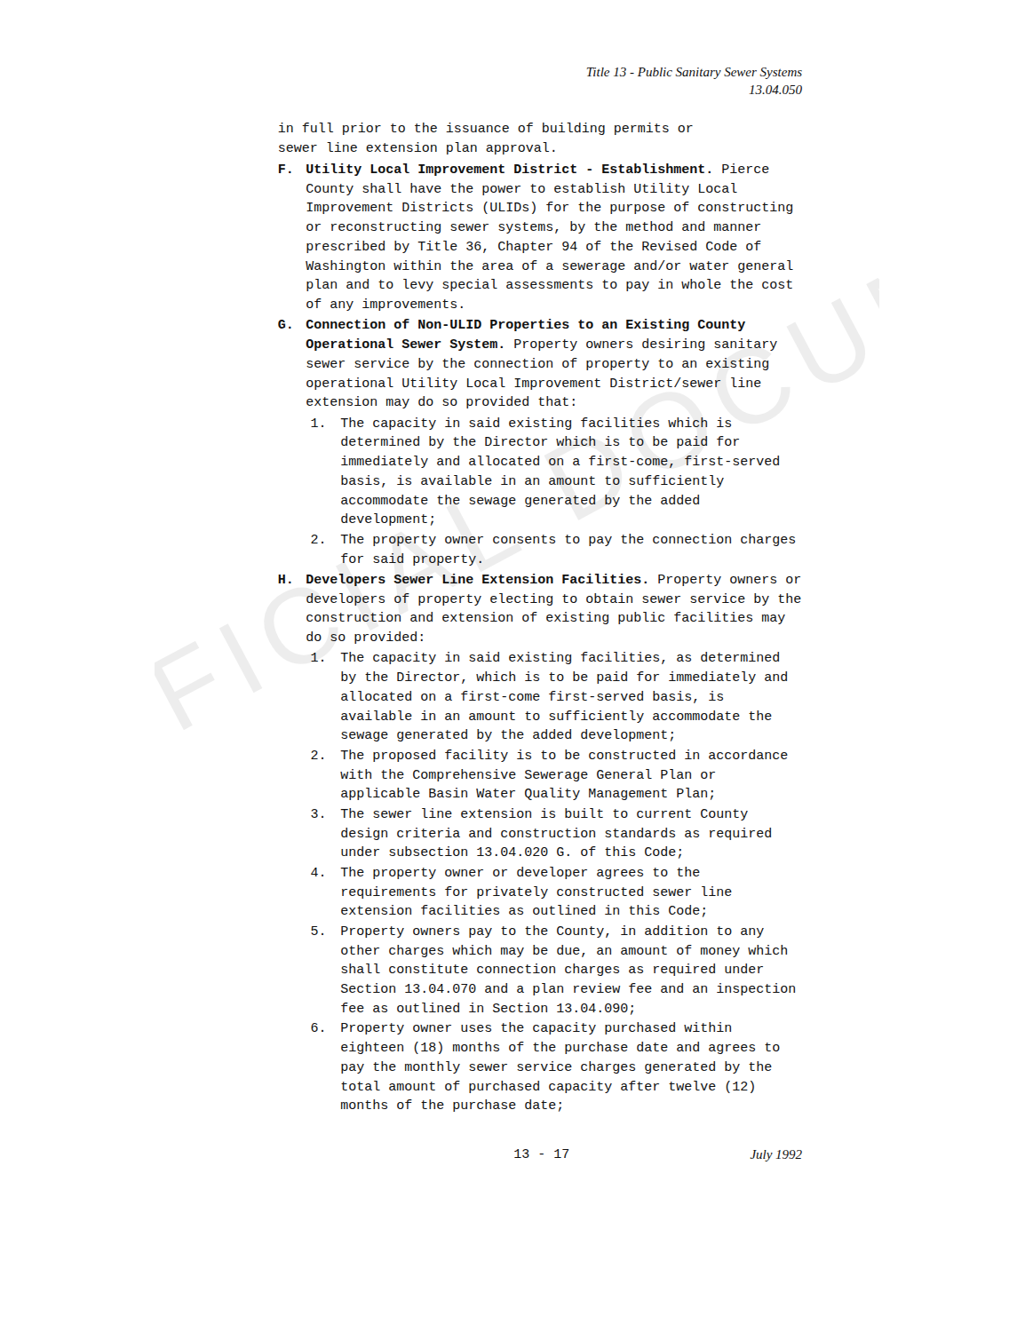UNOFFICIAL DOCUMENT
Title 13 - Public Sanitary Sewer Systems
13.04.050
in full prior to the issuance of building permits or
sewer line extension plan approval.
F. Utility Local Improvement District - Establishment. Pierce County shall have the power to establish Utility Local Improvement Districts (ULIDs) for the purpose of constructing or reconstructing sewer systems, by the method and manner prescribed by Title 36, Chapter 94 of the Revised Code of Washington within the area of a sewerage and/or water general plan and to levy special assessments to pay in whole the cost of any improvements.
G. Connection of Non-ULID Properties to an Existing County Operational Sewer System. Property owners desiring sanitary sewer service by the connection of property to an existing operational Utility Local Improvement District/sewer line extension may do so provided that:
1. The capacity in said existing facilities which is determined by the Director which is to be paid for immediately and allocated on a first-come, first-served basis, is available in an amount to sufficiently accommodate the sewage generated by the added development;
2. The property owner consents to pay the connection charges for said property.
H. Developers Sewer Line Extension Facilities. Property owners or developers of property electing to obtain sewer service by the construction and extension of existing public facilities may do so provided:
1. The capacity in said existing facilities, as determined by the Director, which is to be paid for immediately and allocated on a first-come first-served basis, is available in an amount to sufficiently accommodate the sewage generated by the added development;
2. The proposed facility is to be constructed in accordance with the Comprehensive Sewerage General Plan or applicable Basin Water Quality Management Plan;
3. The sewer line extension is built to current County design criteria and construction standards as required under subsection 13.04.020 G. of this Code;
4. The property owner or developer agrees to the requirements for privately constructed sewer line extension facilities as outlined in this Code;
5. Property owners pay to the County, in addition to any other charges which may be due, an amount of money which shall constitute connection charges as required under Section 13.04.070 and a plan review fee and an inspection fee as outlined in Section 13.04.090;
6. Property owner uses the capacity purchased within eighteen (18) months of the purchase date and agrees to pay the monthly sewer service charges generated by the total amount of purchased capacity after twelve (12) months of the purchase date;
13 - 17
July 1992